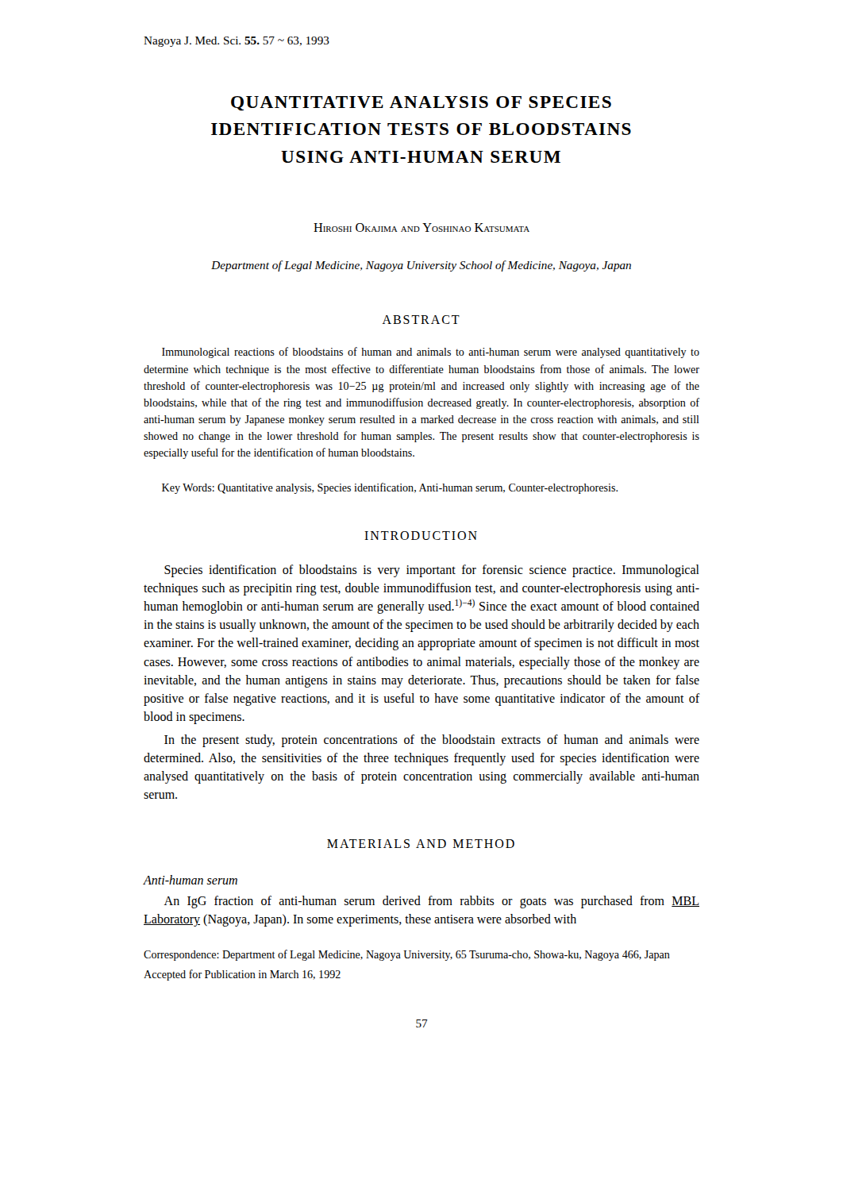Nagoya J. Med. Sci. 55. 57 ~ 63, 1993
QUANTITATIVE ANALYSIS OF SPECIES
IDENTIFICATION TESTS OF BLOODSTAINS
USING ANTI-HUMAN SERUM
Hiroshi Okajima and Yoshinao Katsumata
Department of Legal Medicine, Nagoya University School of Medicine, Nagoya, Japan
ABSTRACT
Immunological reactions of bloodstains of human and animals to anti-human serum were analysed quantitatively to determine which technique is the most effective to differentiate human bloodstains from those of animals. The lower threshold of counter-electrophoresis was 10−25 µg protein/ml and increased only slightly with increasing age of the bloodstains, while that of the ring test and immunodiffusion decreased greatly. In counter-electrophoresis, absorption of anti-human serum by Japanese monkey serum resulted in a marked decrease in the cross reaction with animals, and still showed no change in the lower threshold for human samples. The present results show that counter-electrophoresis is especially useful for the identification of human bloodstains.
Key Words: Quantitative analysis, Species identification, Anti-human serum, Counter-electrophoresis.
INTRODUCTION
Species identification of bloodstains is very important for forensic science practice. Immunological techniques such as precipitin ring test, double immunodiffusion test, and counter-electrophoresis using anti-human hemoglobin or anti-human serum are generally used.1)−4) Since the exact amount of blood contained in the stains is usually unknown, the amount of the specimen to be used should be arbitrarily decided by each examiner. For the well-trained examiner, deciding an appropriate amount of specimen is not difficult in most cases. However, some cross reactions of antibodies to animal materials, especially those of the monkey are inevitable, and the human antigens in stains may deteriorate. Thus, precautions should be taken for false positive or false negative reactions, and it is useful to have some quantitative indicator of the amount of blood in specimens.
In the present study, protein concentrations of the bloodstain extracts of human and animals were determined. Also, the sensitivities of the three techniques frequently used for species identification were analysed quantitatively on the basis of protein concentration using commercially available anti-human serum.
MATERIALS AND METHOD
Anti-human serum
An IgG fraction of anti-human serum derived from rabbits or goats was purchased from MBL Laboratory (Nagoya, Japan). In some experiments, these antisera were absorbed with
Correspondence: Department of Legal Medicine, Nagoya University, 65 Tsuruma-cho, Showa-ku, Nagoya 466, Japan
Accepted for Publication in March 16, 1992
57